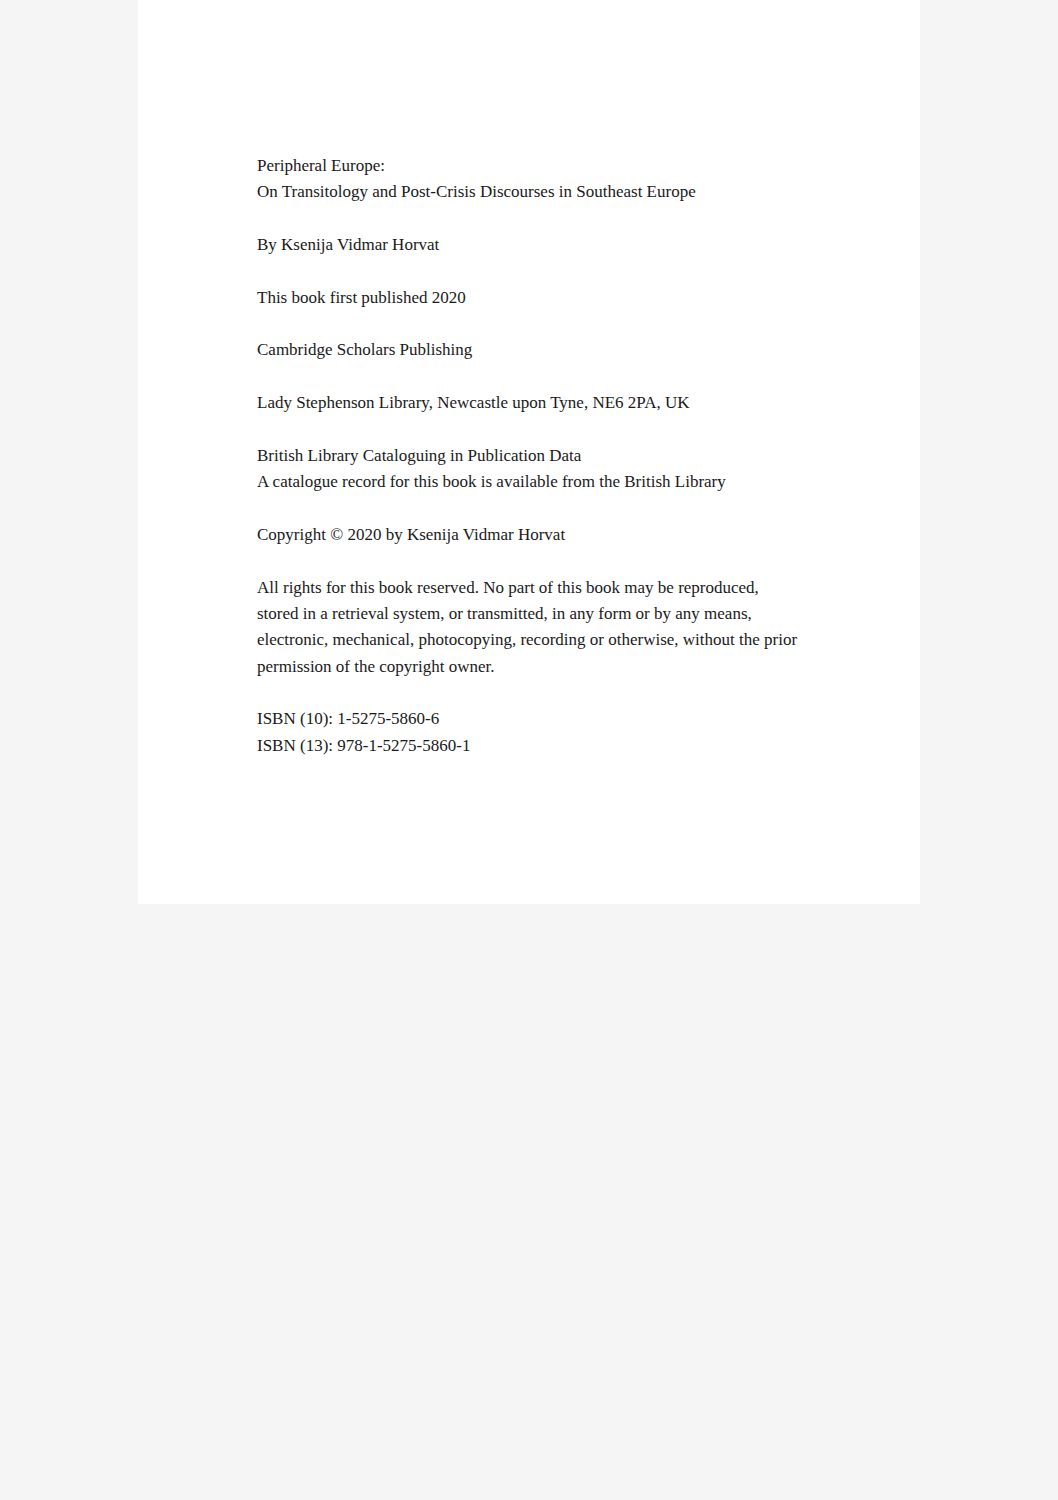Peripheral Europe:
On Transitology and Post-Crisis Discourses in Southeast Europe
By Ksenija Vidmar Horvat
This book first published 2020
Cambridge Scholars Publishing
Lady Stephenson Library, Newcastle upon Tyne, NE6 2PA, UK
British Library Cataloguing in Publication Data
A catalogue record for this book is available from the British Library
Copyright © 2020 by Ksenija Vidmar Horvat
All rights for this book reserved. No part of this book may be reproduced, stored in a retrieval system, or transmitted, in any form or by any means, electronic, mechanical, photocopying, recording or otherwise, without the prior permission of the copyright owner.
ISBN (10): 1-5275-5860-6
ISBN (13): 978-1-5275-5860-1